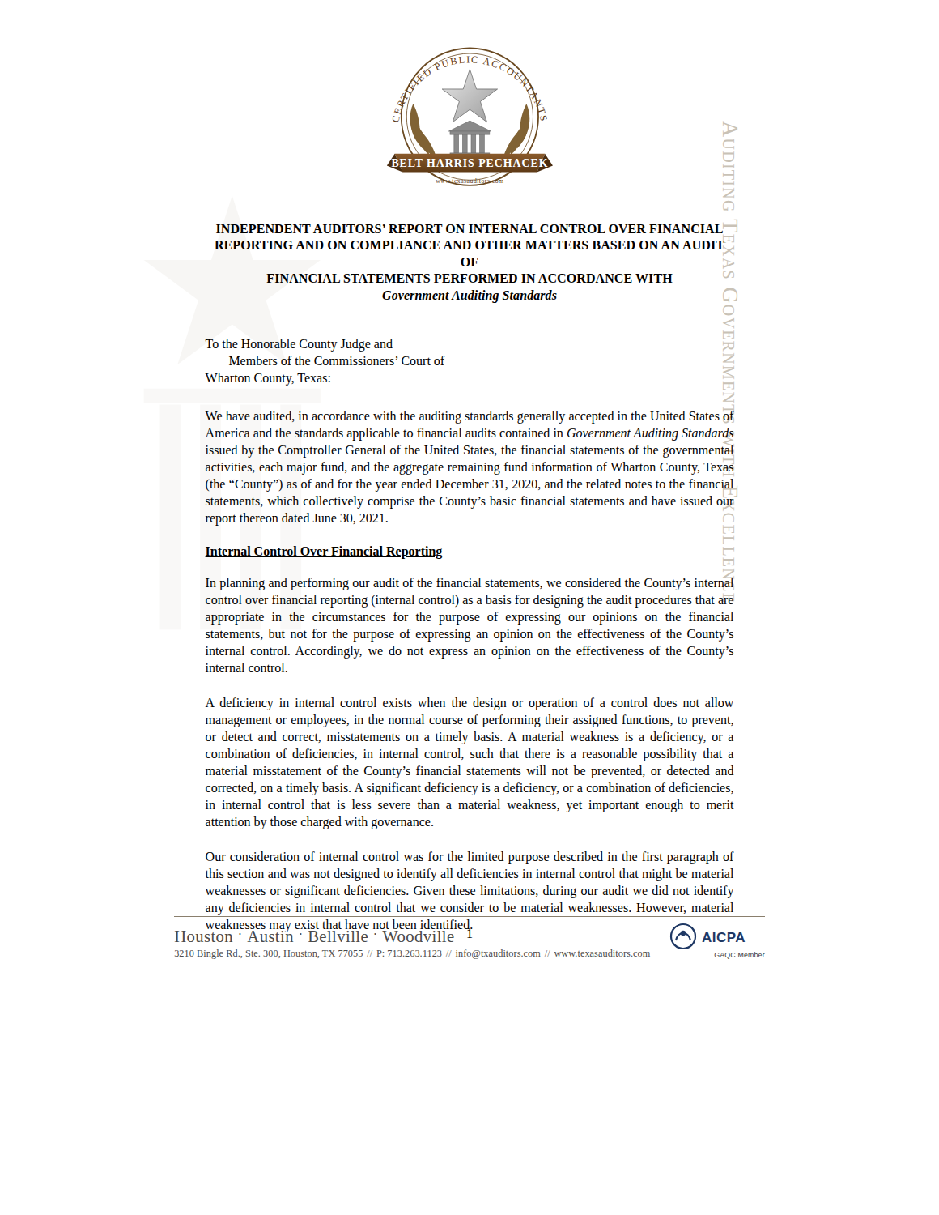Auditing Texas Governments with Excellence
CERTIFIED PUBLIC ACCOUNTANTS BELT HARRIS PECHACEK www.texasauditors.com
Independent Auditors’ Report on Internal Control Over Financial
Reporting and on Compliance and Other Matters Based on an Audit of
Financial Statements Performed in Accordance with
Government Auditing Standards
To the Honorable County Judge and
Members of the Commissioners’ Court of Wharton County, Texas:
We have audited, in accordance with the auditing standards generally accepted in the United States of America and the standards applicable to financial audits contained in Government Auditing Standards issued by the Comptroller General of the United States, the financial statements of the governmental activities, each major fund, and the aggregate remaining fund information of Wharton County, Texas (the “County”) as of and for the year ended December 31, 2020, and the related notes to the financial statements, which collectively comprise the County’s basic financial statements and have issued our report thereon dated June 30, 2021.
Internal Control Over Financial Reporting
In planning and performing our audit of the financial statements, we considered the County’s internal control over financial reporting (internal control) as a basis for designing the audit procedures that are appropriate in the circumstances for the purpose of expressing our opinions on the financial statements, but not for the purpose of expressing an opinion on the effectiveness of the County’s internal control. Accordingly, we do not express an opinion on the effectiveness of the County’s internal control.
A deficiency in internal control exists when the design or operation of a control does not allow management or employees, in the normal course of performing their assigned functions, to prevent, or detect and correct, misstatements on a timely basis. A material weakness is a deficiency, or a combination of deficiencies, in internal control, such that there is a reasonable possibility that a material misstatement of the County’s financial statements will not be prevented, or detected and corrected, on a timely basis. A significant deficiency is a deficiency, or a combination of deficiencies, in internal control that is less severe than a material weakness, yet important enough to merit attention by those charged with governance.
Our consideration of internal control was for the limited purpose described in the first paragraph of this section and was not designed to identify all deficiencies in internal control that might be material weaknesses or significant deficiencies. Given these limitations, during our audit we did not identify any deficiencies in internal control that we consider to be material weaknesses. However, material weaknesses may exist that have not been identified.
1
Houston·Austin·Bellville·Woodville
3210 Bingle Rd., Ste. 300, Houston, TX 77055//P: 713.263.1123//info@txauditors.com//www.texasauditors.com
AICPA
GAQC Member